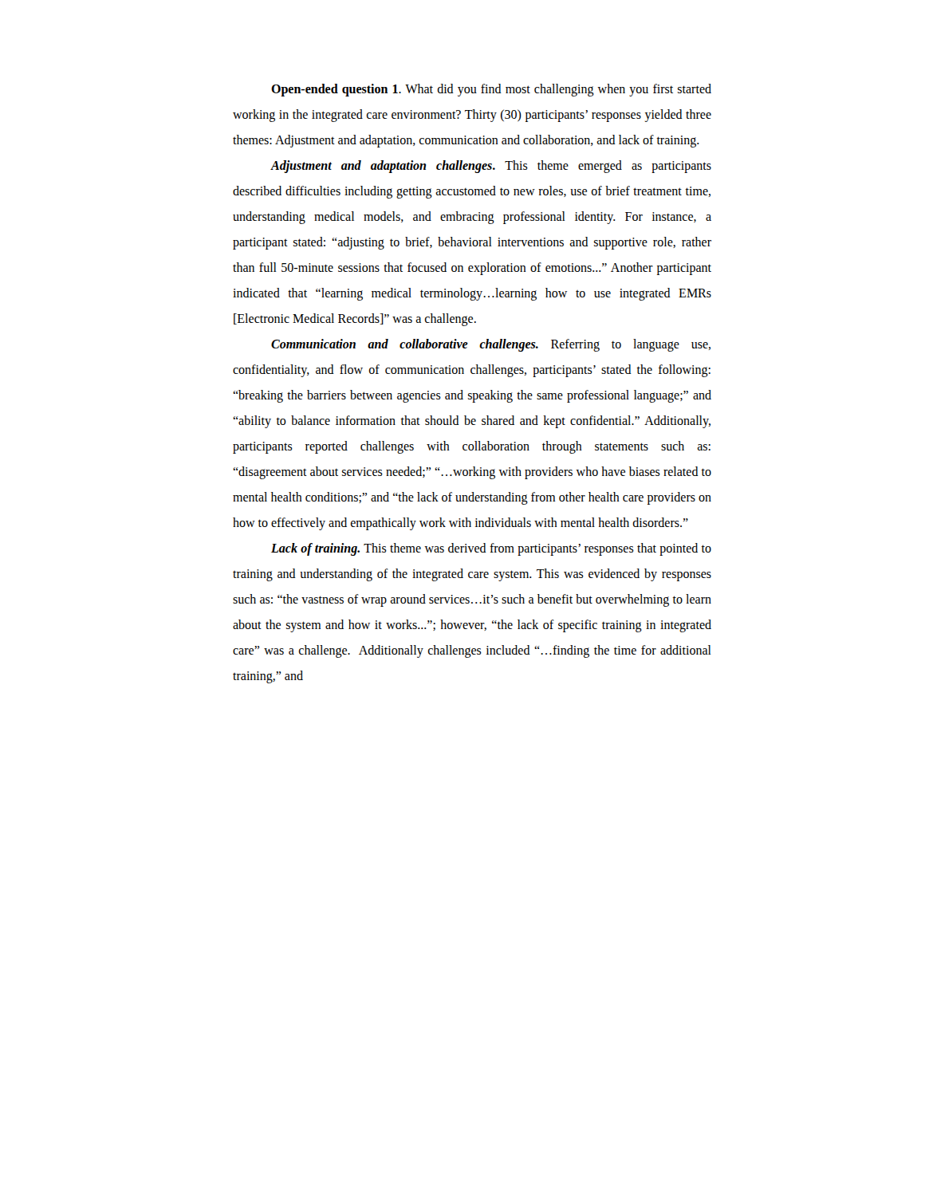Open-ended question 1. What did you find most challenging when you first started working in the integrated care environment? Thirty (30) participants’ responses yielded three themes: Adjustment and adaptation, communication and collaboration, and lack of training.
Adjustment and adaptation challenges. This theme emerged as participants described difficulties including getting accustomed to new roles, use of brief treatment time, understanding medical models, and embracing professional identity. For instance, a participant stated: “adjusting to brief, behavioral interventions and supportive role, rather than full 50-minute sessions that focused on exploration of emotions...” Another participant indicated that “learning medical terminology…learning how to use integrated EMRs [Electronic Medical Records]” was a challenge.
Communication and collaborative challenges. Referring to language use, confidentiality, and flow of communication challenges, participants’ stated the following: “breaking the barriers between agencies and speaking the same professional language;” and “ability to balance information that should be shared and kept confidential.” Additionally, participants reported challenges with collaboration through statements such as: “disagreement about services needed;” “…working with providers who have biases related to mental health conditions;” and “the lack of understanding from other health care providers on how to effectively and empathically work with individuals with mental health disorders.”
Lack of training. This theme was derived from participants’ responses that pointed to training and understanding of the integrated care system. This was evidenced by responses such as: “the vastness of wrap around services…it’s such a benefit but overwhelming to learn about the system and how it works...”; however, “the lack of specific training in integrated care” was a challenge. Additionally challenges included “…finding the time for additional training,” and